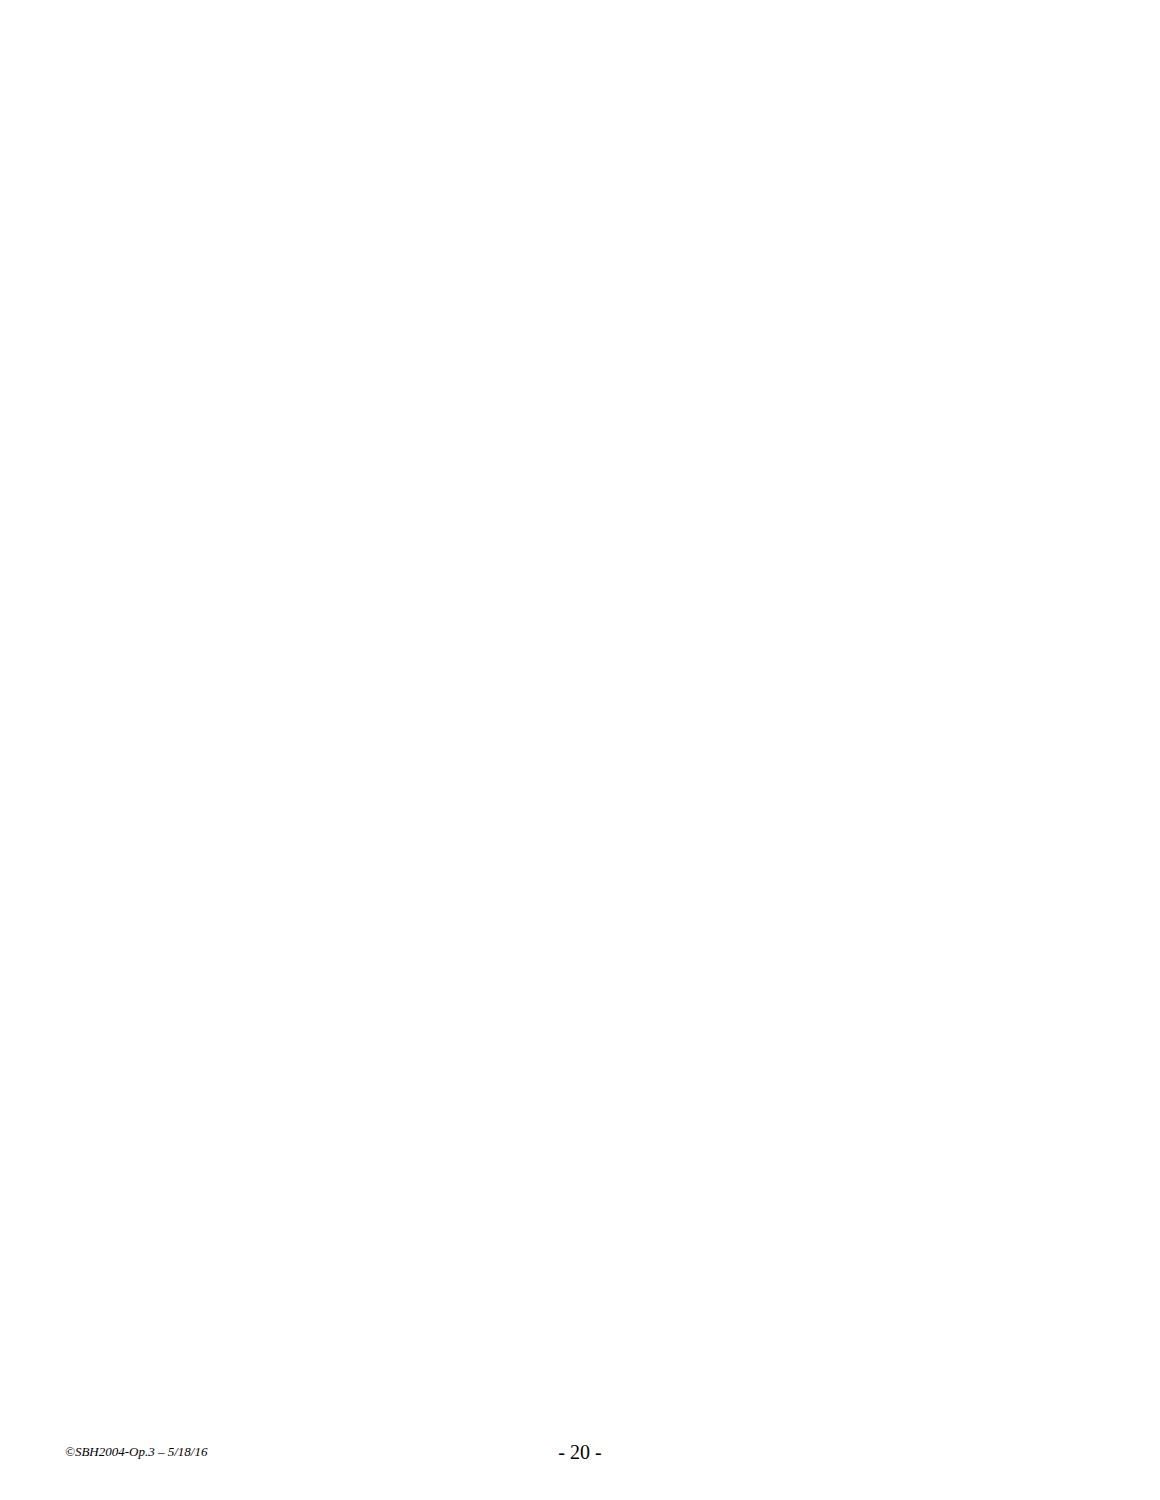Measure 72 Triplet brackets; (gliss.); loco; 4/4 time change; (8vb) ottava bassa; (In tempo, senza ritardare!); dynamics sffz and f; loco
Measure 74 Triplet brackets; 8vb ottava bassa; loco
Measure 76 2/4 time change; dynamic ff; 3/8 time change; 2/4 time change
Measure 79 2/4; 8va; 15ma; 3/8; 8va; triplets; 3/4
Measure 84 (8va) continuing; 3/4; dynamic mf; mp leggiero; 3/8; dynamic f; triplets
©SBH2004-Op.3 – 5/18/16
- 20 -